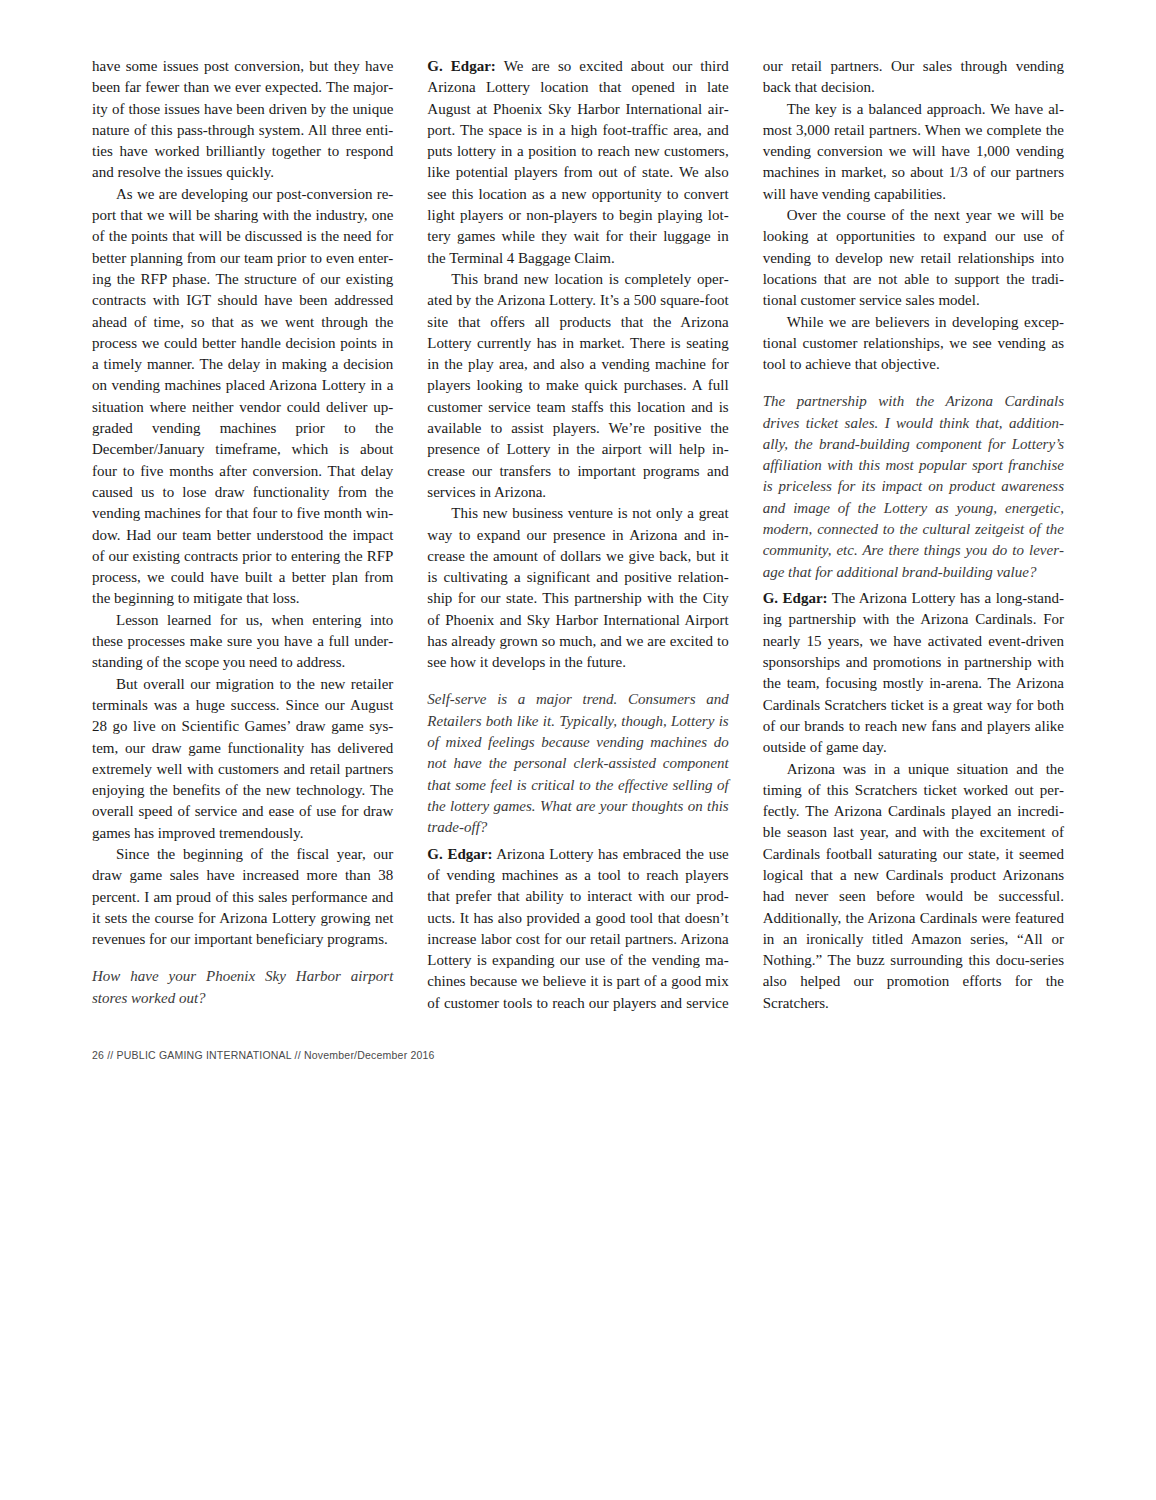have some issues post conversion, but they have been far fewer than we ever expected. The majority of those issues have been driven by the unique nature of this pass-through system. All three entities have worked brilliantly together to respond and resolve the issues quickly.
As we are developing our post-conversion report that we will be sharing with the industry, one of the points that will be discussed is the need for better planning from our team prior to even entering the RFP phase. The structure of our existing contracts with IGT should have been addressed ahead of time, so that as we went through the process we could better handle decision points in a timely manner. The delay in making a decision on vending machines placed Arizona Lottery in a situation where neither vendor could deliver upgraded vending machines prior to the December/January timeframe, which is about four to five months after conversion. That delay caused us to lose draw functionality from the vending machines for that four to five month window. Had our team better understood the impact of our existing contracts prior to entering the RFP process, we could have built a better plan from the beginning to mitigate that loss.
Lesson learned for us, when entering into these processes make sure you have a full understanding of the scope you need to address.
But overall our migration to the new retailer terminals was a huge success. Since our August 28 go live on Scientific Games’ draw game system, our draw game functionality has delivered extremely well with customers and retail partners enjoying the benefits of the new technology. The overall speed of service and ease of use for draw games has improved tremendously.
Since the beginning of the fiscal year, our draw game sales have increased more than 38 percent. I am proud of this sales performance and it sets the course for Arizona Lottery growing net revenues for our important beneficiary programs.
How have your Phoenix Sky Harbor airport stores worked out?
G. Edgar: We are so excited about our third Arizona Lottery location that opened in late August at Phoenix Sky Harbor International airport. The space is in a high foot-traffic area, and puts lottery in a position to reach new customers, like potential players from out of state. We also see this location as a new opportunity to convert light players or non-players to begin playing lottery games while they wait for their luggage in the Terminal 4 Baggage Claim.
This brand new location is completely operated by the Arizona Lottery. It’s a 500 square-foot site that offers all products that the Arizona Lottery currently has in market. There is seating in the play area, and also a vending machine for players looking to make quick purchases. A full customer service team staffs this location and is available to assist players. We’re positive the presence of Lottery in the airport will help increase our transfers to important programs and services in Arizona.
This new business venture is not only a great way to expand our presence in Arizona and increase the amount of dollars we give back, but it is cultivating a significant and positive relationship for our state. This partnership with the City of Phoenix and Sky Harbor International Airport has already grown so much, and we are excited to see how it develops in the future.
Self-serve is a major trend. Consumers and Retailers both like it. Typically, though, Lottery is of mixed feelings because vending machines do not have the personal clerk-assisted component that some feel is critical to the effective selling of the lottery games. What are your thoughts on this trade-off?
G. Edgar: Arizona Lottery has embraced the use of vending machines as a tool to reach players that prefer that ability to interact with our products. It has also provided a good tool that doesn’t increase labor cost for our retail partners. Arizona Lottery is expanding our use of the vending machines because we believe it is part of a good mix of customer tools to reach our players and service our retail partners. Our sales through vending back that decision.
The key is a balanced approach. We have almost 3,000 retail partners. When we complete the vending conversion we will have 1,000 vending machines in market, so about 1/3 of our partners will have vending capabilities.
Over the course of the next year we will be looking at opportunities to expand our use of vending to develop new retail relationships into locations that are not able to support the traditional customer service sales model.
While we are believers in developing exceptional customer relationships, we see vending as tool to achieve that objective.
The partnership with the Arizona Cardinals drives ticket sales. I would think that, additionally, the brand-building component for Lottery’s affiliation with this most popular sport franchise is priceless for its impact on product awareness and image of the Lottery as young, energetic, modern, connected to the cultural zeitgeist of the community, etc. Are there things you do to leverage that for additional brand-building value?
G. Edgar: The Arizona Lottery has a long-standing partnership with the Arizona Cardinals. For nearly 15 years, we have activated event-driven sponsorships and promotions in partnership with the team, focusing mostly in-arena. The Arizona Cardinals Scratchers ticket is a great way for both of our brands to reach new fans and players alike outside of game day.
Arizona was in a unique situation and the timing of this Scratchers ticket worked out perfectly. The Arizona Cardinals played an incredible season last year, and with the excitement of Cardinals football saturating our state, it seemed logical that a new Cardinals product Arizonans had never seen before would be successful. Additionally, the Arizona Cardinals were featured in an ironically titled Amazon series, “All or Nothing.” The buzz surrounding this docu-series also helped our promotion efforts for the Scratchers.
26 // PUBLIC GAMING INTERNATIONAL // November/December 2016